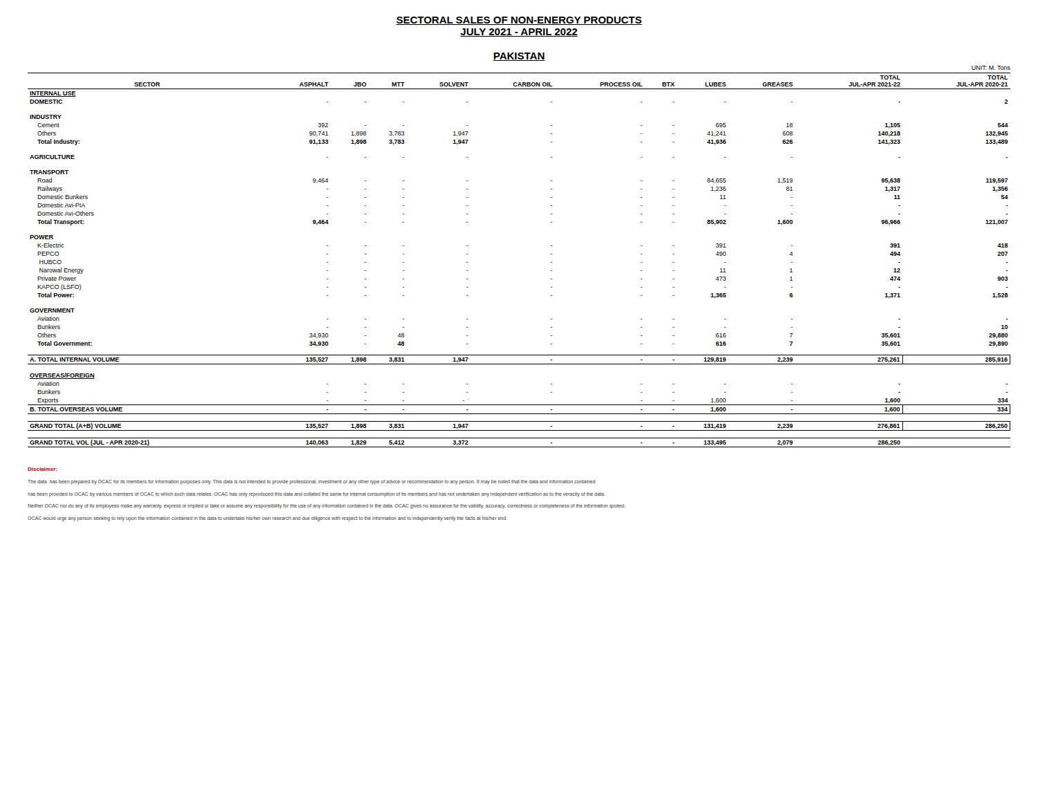SECTORAL SALES OF NON-ENERGY PRODUCTS
JULY 2021 - APRIL 2022
PAKISTAN
UNIT: M. Tons
| SECTOR | ASPHALT | JBO | MTT | SOLVENT | CARBON OIL | PROCESS OIL | BTX | LUBES | GREASES | TOTAL JUL-APR 2021-22 | TOTAL JUL-APR 2020-21 |
| --- | --- | --- | --- | --- | --- | --- | --- | --- | --- | --- | --- |
| INTERNAL USE | |
| DOMESTIC | - | - | - | - | - | - | - | - | - | - | 2 |
| INDUSTRY | |
| Cement | 392 | - | - | - | - | - | - | 695 | 18 | 1,105 | 544 |
| Others | 90,741 | 1,898 | 3,783 | 1,947 | - | - | - | 41,241 | 608 | 140,218 | 132,945 |
| Total Industry: | 91,133 | 1,898 | 3,783 | 1,947 | - | - | - | 41,936 | 626 | 141,323 | 133,489 |
| AGRICULTURE | - | - | - | - | - | - | - | - | - | - | - |
| TRANSPORT | |
| Road | 9,464 | - | - | - | - | - | - | 84,655 | 1,519 | 95,638 | 119,597 |
| Railways | - | - | - | - | - | - | - | 1,236 | 81 | 1,317 | 1,356 |
| Domestic Bunkers | - | - | - | - | - | - | - | 11 | - | 11 | 54 |
| Domestic Avi-PIA | - | - | - | - | - | - | - | - | - | - | - |
| Domestic Avi-Others | - | - | - | - | - | - | - | - | - | - | - |
| Total Transport: | 9,464 | - | - | - | - | - | - | 85,902 | 1,600 | 96,966 | 121,007 |
| POWER | |
| K-Electric | - | - | - | - | - | - | - | 391 | - | 391 | 418 |
| PEPCO | - | - | - | - | - | - | - | 490 | 4 | 494 | 207 |
| HUBCO | - | - | - | - | - | - | - | - | - | - | - |
| Narowal Energy | - | - | - | - | - | - | - | 11 | 1 | 12 | - |
| Private Power | - | - | - | - | - | - | - | 473 | 1 | 474 | 903 |
| KAPCO (LSFO) | - | - | - | - | - | - | - | - | - | - | - |
| Total Power: | - | - | - | - | - | - | - | 1,365 | 6 | 1,371 | 1,528 |
| GOVERNMENT | |
| Aviation | - | - | - | - | - | - | - | - | - | - | - |
| Bunkers | - | - | - | - | - | - | - | - | - | - | 10 |
| Others | 34,930 | - | 48 | - | - | - | - | 616 | 7 | 35,601 | 29,880 |
| Total Government: | 34,930 | - | 48 | - | - | - | - | 616 | 7 | 35,601 | 29,890 |
| A. TOTAL INTERNAL VOLUME | 135,527 | 1,898 | 3,831 | 1,947 | - | - | - | 129,819 | 2,239 | 275,261 | 285,916 |
| OVERSEAS/FOREIGN | |
| Aviation | - | - | - | - | - | - | - | - | - | - | - |
| Bunkers | - | - | - | - | - | - | - | - | - | - | - |
| Exports | - | - | - | - ` | | - | - | 1,600 | - | 1,600 | 334 |
| B. TOTAL OVERSEAS VOLUME | - | - | - | - | - | - | - | 1,600 | - | 1,600 | 334 |
| GRAND TOTAL (A+B) VOLUME | 135,527 | 1,898 | 3,831 | 1,947 | - | - | - | 131,419 | 2,239 | 276,861 | 286,250 |
| GRAND TOTAL VOL (JUL - APR 2020-21) | 140,063 | 1,829 | 5,412 | 3,372 | - | - | - | 133,495 | 2,079 | 286,250 | |
Disclaimer:
The data has been prepared by OCAC for its members for information purposes only. This data is not intended to provide professional, investment or any other type of advice or recommendation to any person. It may be noted that the data and information contained
has been provided to OCAC by various members of OCAC to which such data relates. OCAC has only reproduced this data and collated the same for internal consumption of its members and has not undertaken any independent verification as to the veracity of the data.
Neither OCAC nor do any of its employees make any warranty, express or implied or take or assume any responsibility for the use of any information contained in the data. OCAC gives no assurance for the validity, accuracy, correctness or completeness of the information quoted.
OCAC would urge any person seeking to rely upon the information contained in the data to undertake his/her own research and due diligence with respect to the information and to independently verify the facts at his/her end.